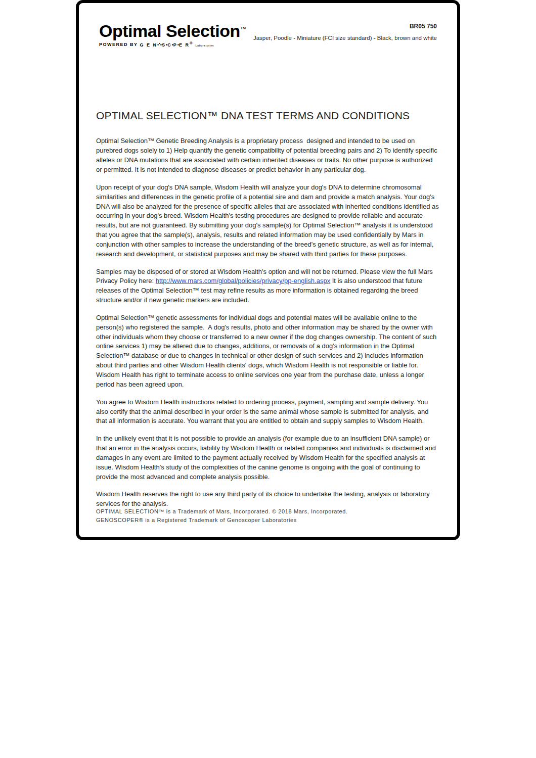Optimal Selection™
POWERED BY G E N•••S•C•P•E R® Laboratories
BR05 750
Jasper, Poodle - Miniature (FCI size standard) - Black, brown and white
OPTIMAL SELECTION™ DNA TEST TERMS AND CONDITIONS
Optimal Selection™ Genetic Breeding Analysis is a proprietary process designed and intended to be used on purebred dogs solely to 1) Help quantify the genetic compatibility of potential breeding pairs and 2) To identify specific alleles or DNA mutations that are associated with certain inherited diseases or traits. No other purpose is authorized or permitted. It is not intended to diagnose diseases or predict behavior in any particular dog.
Upon receipt of your dog's DNA sample, Wisdom Health will analyze your dog's DNA to determine chromosomal similarities and differences in the genetic profile of a potential sire and dam and provide a match analysis. Your dog's DNA will also be analyzed for the presence of specific alleles that are associated with inherited conditions identified as occurring in your dog's breed. Wisdom Health's testing procedures are designed to provide reliable and accurate results, but are not guaranteed. By submitting your dog's sample(s) for Optimal Selection™ analysis it is understood that you agree that the sample(s), analysis, results and related information may be used confidentially by Mars in conjunction with other samples to increase the understanding of the breed's genetic structure, as well as for internal, research and development, or statistical purposes and may be shared with third parties for these purposes.
Samples may be disposed of or stored at Wisdom Health's option and will not be returned. Please view the full Mars Privacy Policy here: http://www.mars.com/global/policies/privacy/pp-english.aspx It is also understood that future releases of the Optimal Selection™ test may refine results as more information is obtained regarding the breed structure and/or if new genetic markers are included.
Optimal Selection™ genetic assessments for individual dogs and potential mates will be available online to the person(s) who registered the sample. A dog's results, photo and other information may be shared by the owner with other individuals whom they choose or transferred to a new owner if the dog changes ownership. The content of such online services 1) may be altered due to changes, additions, or removals of a dog's information in the Optimal Selection™ database or due to changes in technical or other design of such services and 2) includes information about third parties and other Wisdom Health clients' dogs, which Wisdom Health is not responsible or liable for. Wisdom Health has right to terminate access to online services one year from the purchase date, unless a longer period has been agreed upon.
You agree to Wisdom Health instructions related to ordering process, payment, sampling and sample delivery. You also certify that the animal described in your order is the same animal whose sample is submitted for analysis, and that all information is accurate. You warrant that you are entitled to obtain and supply samples to Wisdom Health.
In the unlikely event that it is not possible to provide an analysis (for example due to an insufficient DNA sample) or that an error in the analysis occurs, liability by Wisdom Health or related companies and individuals is disclaimed and damages in any event are limited to the payment actually received by Wisdom Health for the specified analysis at issue. Wisdom Health's study of the complexities of the canine genome is ongoing with the goal of continuing to provide the most advanced and complete analysis possible.
Wisdom Health reserves the right to use any third party of its choice to undertake the testing, analysis or laboratory services for the analysis.
OPTIMAL SELECTION™ is a Trademark of Mars, Incorporated. © 2018 Mars, Incorporated.
GENOSCOPER® is a Registered Trademark of Genoscoper Laboratories